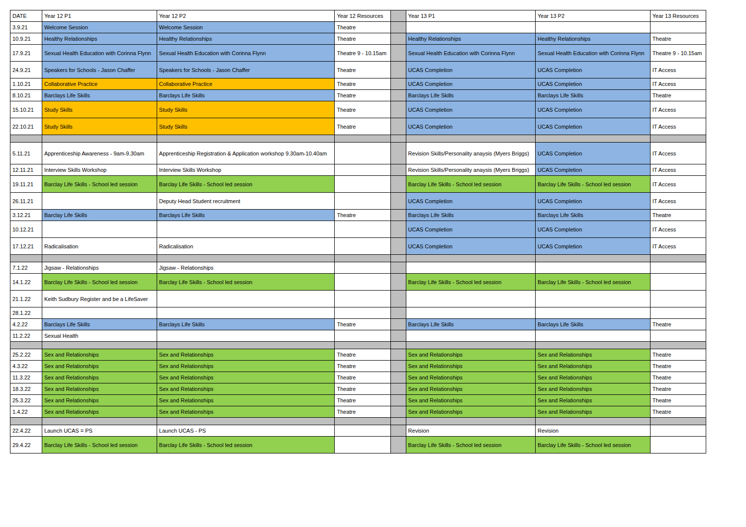| DATE | Year 12 P1 | Year 12 P2 | Year 12 Resources | | Year 13 P1 | Year 13 P2 | Year 13 Resources |
| --- | --- | --- | --- | --- | --- | --- | --- |
| 3.9.21 | Welcome Session | Welcome Session | Theatre | | | | |
| 10.9.21 | Healthy Relationships | Healthy Relationships | Theatre | | Healthy Relationships | Healthy Relationships | Theatre |
| 17.9.21 | Sexual Health Education with Corinna Flynn | Sexual Health Education with Corinna Flynn | Theatre 9 - 10.15am | | Sexual Health Education with Corinna Flynn | Sexual Health Education with Corinna Flynn | Theatre 9 - 10.15am |
| 24.9.21 | Speakers for Schools - Jason Chaffer | Speakers for Schools - Jason Chaffer | Theatre | | UCAS Completion | UCAS Completion | IT Access |
| 1.10.21 | Collaborative Practice | Collaborative Practice | Theatre | | UCAS Completion | UCAS Completion | IT Access |
| 8.10.21 | Barclays Life Skills | Barclays Life Skills | Theatre | | Barclays Life Skills | Barclays Life Skills | Theatre |
| 15.10.21 | Study Skills | Study Skills | Theatre | | UCAS Completion | UCAS Completion | IT Access |
| 22.10.21 | Study Skills | Study Skills | Theatre | | UCAS Completion | UCAS Completion | IT Access |
| 5.11.21 | Apprenticeship Awareness - 9am-9.30am | Apprenticeship Registration & Application workshop 9.30am-10.40am | | | Revision Skills/Personality anaysis (Myers Briggs) | UCAS Completion | IT Access |
| 12.11.21 | Interview Skills Workshop | Interview Skills Workshop | | | Revision Skills/Personality anaysis (Myers Briggs) | UCAS Completion | IT Access |
| 19.11.21 | Barclay Life Skills - School led session | Barclay Life Skills - School led session | | | Barclay Life Skills - School led session | Barclay Life Skills - School led session | IT Access |
| 26.11.21 | | Deputy Head Student recruitment | | | UCAS Completion | UCAS Completion | IT Access |
| 3.12.21 | Barclay Life Skills | Barclays Life Skills | Theatre | | Barclays Life Skills | Barclays Life Skills | Theatre |
| 10.12.21 | | | | | UCAS Completion | UCAS Completion | IT Access |
| 17.12.21 | Radicalisation | Radicalisation | | | UCAS Completion | UCAS Completion | IT Access |
| 7.1.22 | Jigsaw - Relationships | Jigsaw - Relationships | | | | | |
| 14.1.22 | Barclay Life Skills - School led session | Barclay Life Skills - School led session | | | Barclay Life Skills - School led session | Barclay Life Skills - School led session | |
| 21.1.22 | Keith Sudbury Register and be a LifeSaver | | | | | | |
| 28.1.22 | | | | | | | |
| 4.2.22 | Barclays Life Skills | Barclays Life Skills | Theatre | | Barclays Life Skills | Barclays Life Skills | Theatre |
| 11.2.22 | Sexual Health | | | | | | |
| 25.2.22 | Sex and Relationships | Sex and Relationships | Theatre | | Sex and Relationships | Sex and Relationships | Theatre |
| 4.3.22 | Sex and Relationships | Sex and Relationships | Theatre | | Sex and Relationships | Sex and Relationships | Theatre |
| 11.3.22 | Sex and Relationships | Sex and Relationships | Theatre | | Sex and Relationships | Sex and Relationships | Theatre |
| 18.3.22 | Sex and Relationships | Sex and Relationships | Theatre | | Sex and Relationships | Sex and Relationships | Theatre |
| 25.3.22 | Sex and Relationships | Sex and Relationships | Theatre | | Sex and Relationships | Sex and Relationships | Theatre |
| 1.4.22 | Sex and Relationships | Sex and Relationships | Theatre | | Sex and Relationships | Sex and Relationships | Theatre |
| 22.4.22 | Launch UCAS = PS | Launch UCAS - PS | | | Revision | Revision | |
| 29.4.22 | Barclay Life Skills - School led session | Barclay Life Skills - School led session | | | Barclay Life Skills - School led session | Barclay Life Skills - School led session | |